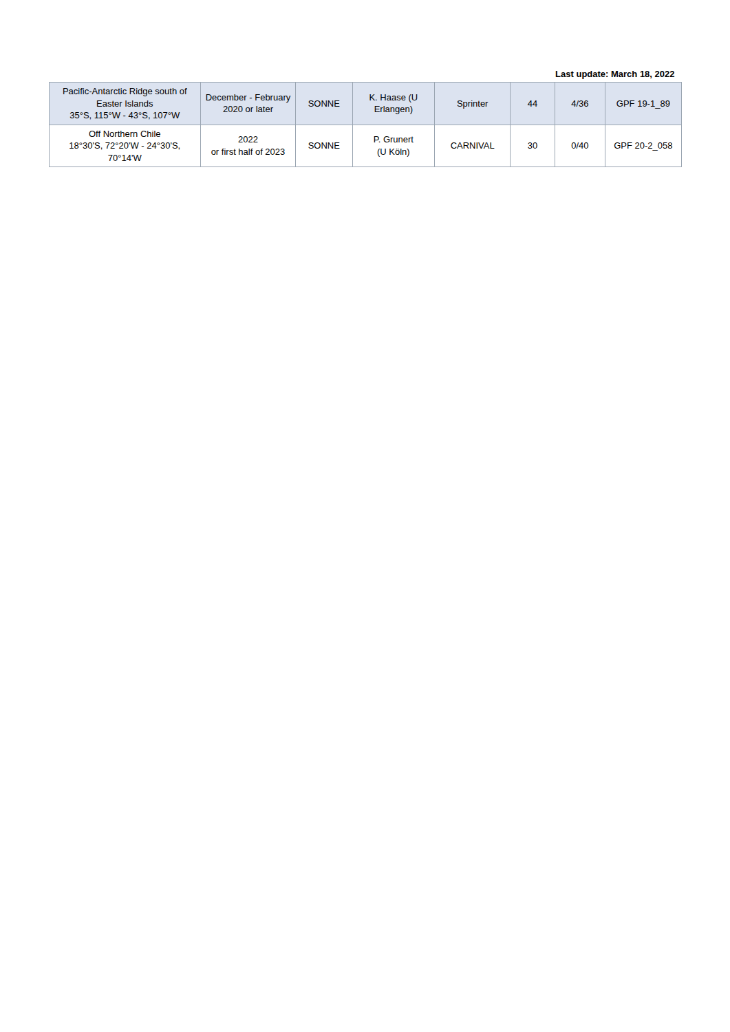Last update: March 18, 2022
| Pacific-Antarctic Ridge south of Easter Islands 35°S, 115°W - 43°S, 107°W | December - February 2020 or later | SONNE | K. Haase (U Erlangen) | Sprinter | 44 | 4/36 | GPF 19-1_89 |
| Off Northern Chile 18°30'S, 72°20'W - 24°30'S, 70°14'W | 2022 or first half of 2023 | SONNE | P. Grunert (U Köln) | CARNIVAL | 30 | 0/40 | GPF 20-2_058 |